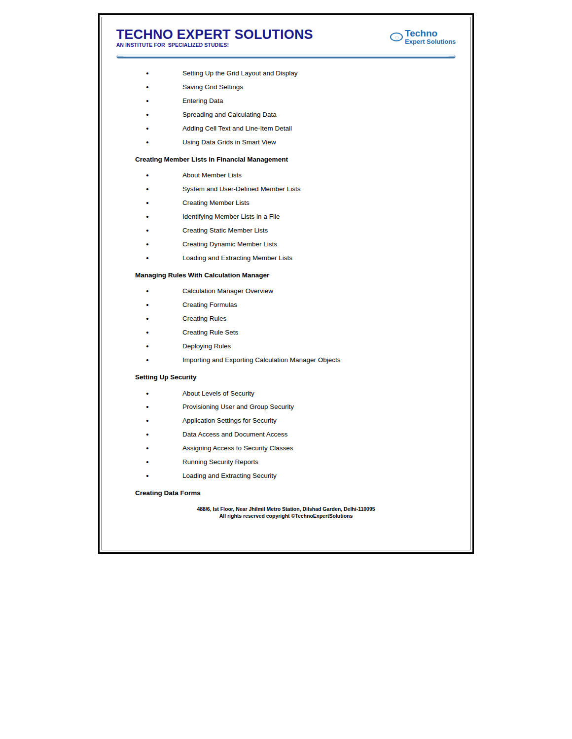Techno Expert Solutions
An Institute for Specialized Studies!
◌Techno Expert Solutions
Setting Up the Grid Layout and Display
Saving Grid Settings
Entering Data
Spreading and Calculating Data
Adding Cell Text and Line-Item Detail
Using Data Grids in Smart View
Creating Member Lists in Financial Management
About Member Lists
System and User-Defined Member Lists
Creating Member Lists
Identifying Member Lists in a File
Creating Static Member Lists
Creating Dynamic Member Lists
Loading and Extracting Member Lists
Managing Rules With Calculation Manager
Calculation Manager Overview
Creating Formulas
Creating Rules
Creating Rule Sets
Deploying Rules
Importing and Exporting Calculation Manager Objects
Setting Up Security
About Levels of Security
Provisioning User and Group Security
Application Settings for Security
Data Access and Document Access
Assigning Access to Security Classes
Running Security Reports
Loading and Extracting Security
Creating Data Forms
488/6, Ist Floor, Near Jhilmil Metro Station, Dilshad Garden, Delhi-110095
All rights reserved copyright ©TechnoExpertSolutions